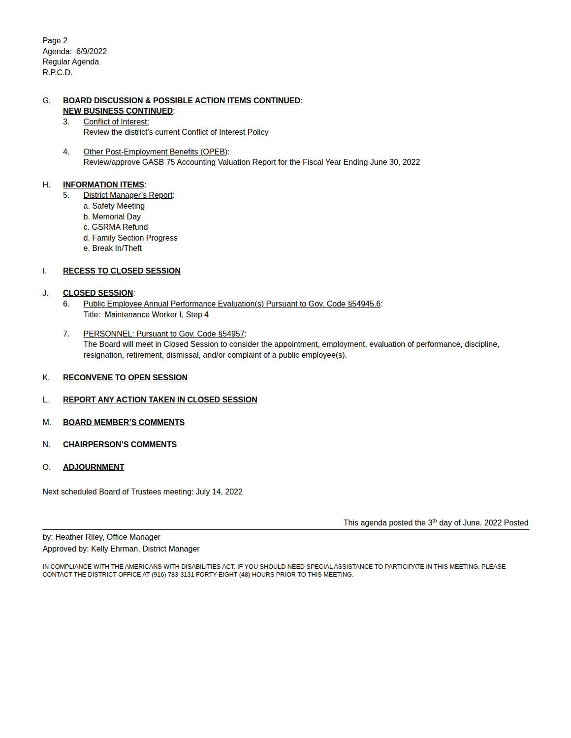Page 2
Agenda: 6/9/2022
Regular Agenda
R.P.C.D.
G.
BOARD DISCUSSION & POSSIBLE ACTION ITEMS CONTINUED:
NEW BUSINESS CONTINUED:
3.
Conflict of Interest:
Review the district’s current Conflict of Interest Policy
4.
Other Post-Employment Benefits (OPEB):
Review/approve GASB 75 Accounting Valuation Report for the Fiscal Year Ending June 30, 2022
H.
INFORMATION ITEMS:
5.
District Manager’s Report:
a. Safety Meeting
b. Memorial Day
c. GSRMA Refund
d. Family Section Progress
e. Break In/Theft
I.
RECESS TO CLOSED SESSION
J.
CLOSED SESSION:
6.
Public Employee Annual Performance Evaluation(s) Pursuant to Gov. Code §54945.6:
Title: Maintenance Worker I, Step 4
7.
PERSONNEL: Pursuant to Gov. Code §54957:
The Board will meet in Closed Session to consider the appointment, employment, evaluation of performance, discipline, resignation, retirement, dismissal, and/or complaint of a public employee(s).
K.
RECONVENE TO OPEN SESSION
L.
REPORT ANY ACTION TAKEN IN CLOSED SESSION
M.
BOARD MEMBER’S COMMENTS
N.
CHAIRPERSON’S COMMENTS
O.
ADJOURNMENT
Next scheduled Board of Trustees meeting: July 14, 2022
This agenda posted the 3th day of June, 2022 Posted
by: Heather Riley, Office Manager
Approved by: Kelly Ehrman, District Manager
IN COMPLIANCE WITH THE AMERICANS WITH DISABILITIES ACT, IF YOU SHOULD NEED SPECIAL ASSISTANCE TO PARTICIPATE IN THIS MEETING, PLEASE CONTACT THE DISTRICT OFFICE AT (916) 783-3131 FORTY-EIGHT (48) HOURS PRIOR TO THIS MEETING.